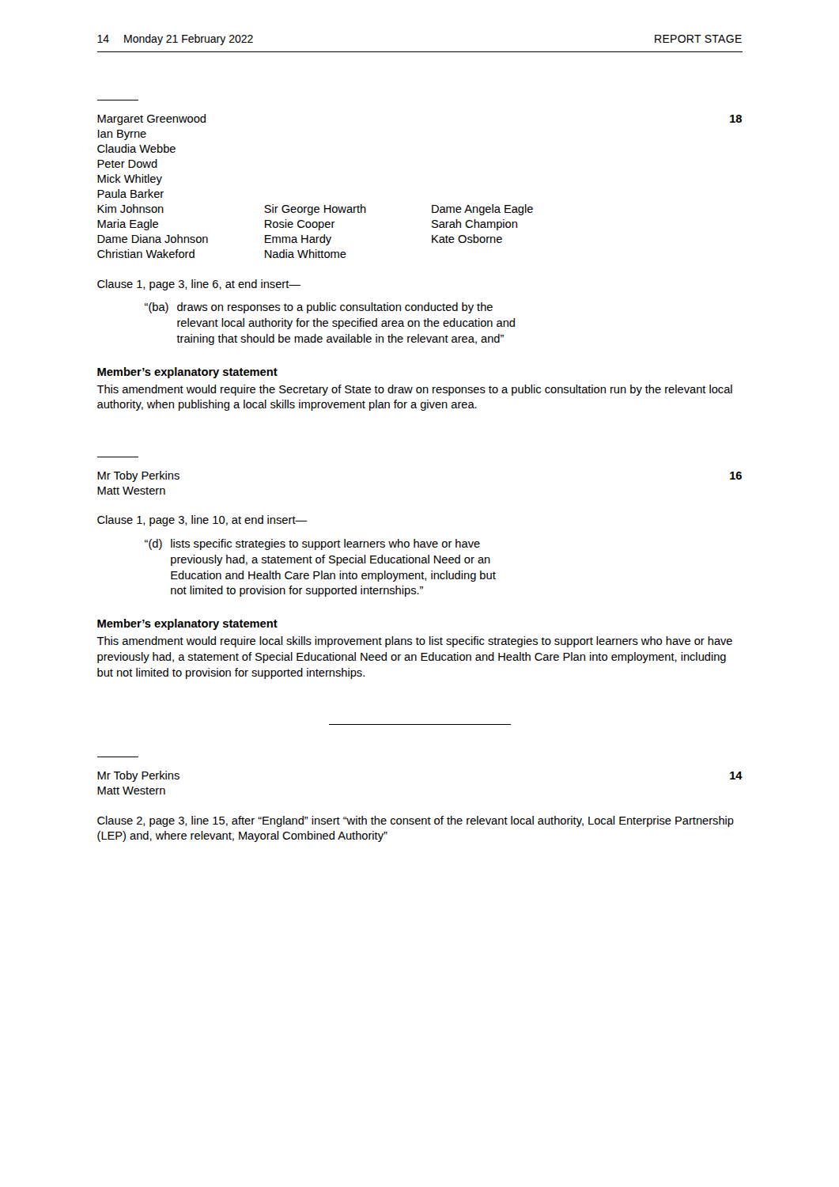14 Monday 21 February 2022
REPORT STAGE
18
Margaret Greenwood
Ian Byrne
Claudia Webbe
Peter Dowd
Mick Whitley
Paula Barker
| Kim Johnson | Sir George Howarth | Dame Angela Eagle |
| Maria Eagle | Rosie Cooper | Sarah Champion |
| Dame Diana Johnson | Emma Hardy | Kate Osborne |
| Christian Wakeford | Nadia Whittome | |
Clause 1, page 3, line 6, at end insert—
“(ba) draws on responses to a public consultation conducted by the relevant local authority for the specified area on the education and training that should be made available in the relevant area, and”
Member’s explanatory statement
This amendment would require the Secretary of State to draw on responses to a public consultation run by the relevant local authority, when publishing a local skills improvement plan for a given area.
16
Mr Toby Perkins
Matt Western
Clause 1, page 3, line 10, at end insert—
“(d) lists specific strategies to support learners who have or have previously had, a statement of Special Educational Need or an Education and Health Care Plan into employment, including but not limited to provision for supported internships.”
Member’s explanatory statement
This amendment would require local skills improvement plans to list specific strategies to support learners who have or have previously had, a statement of Special Educational Need or an Education and Health Care Plan into employment, including but not limited to provision for supported internships.
14
Mr Toby Perkins
Matt Western
Clause 2, page 3, line 15, after “England” insert “with the consent of the relevant local authority, Local Enterprise Partnership (LEP) and, where relevant, Mayoral Combined Authority”